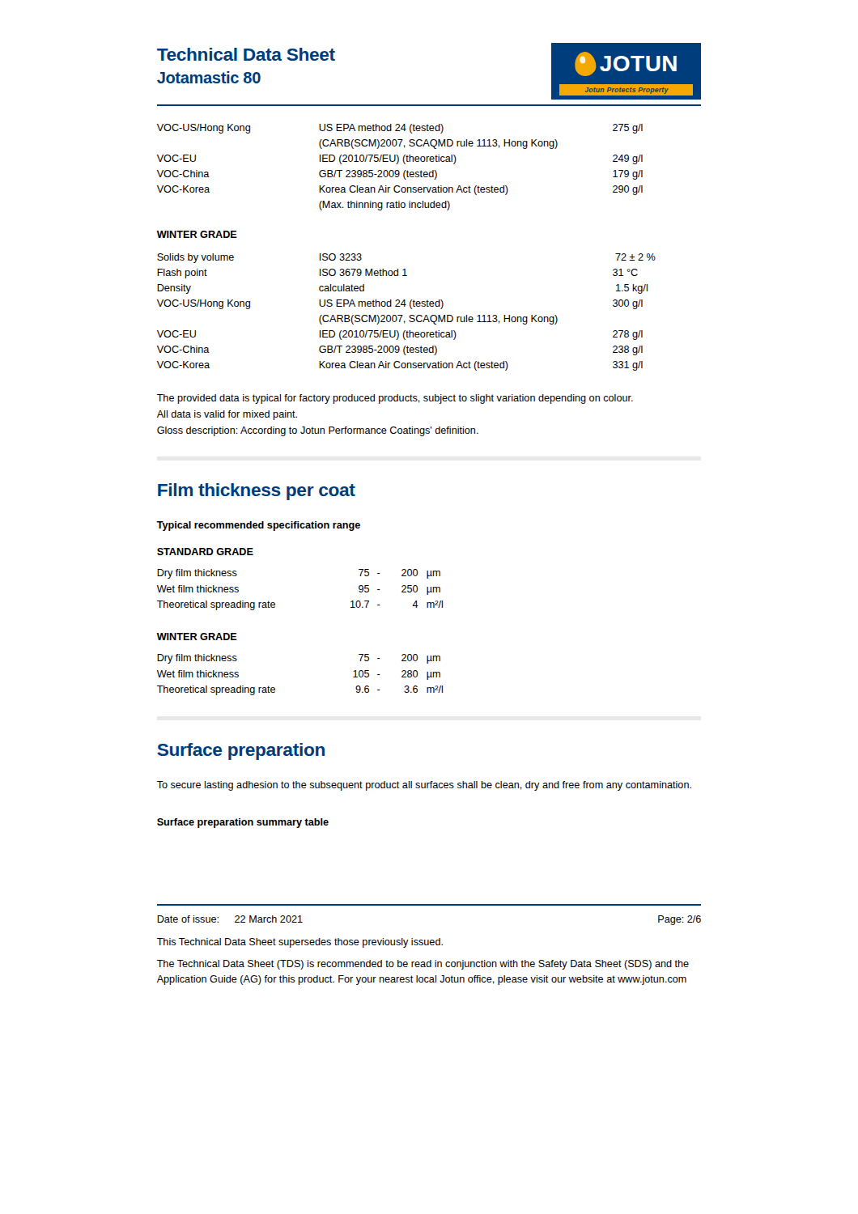Technical Data Sheet
Jotamastic 80
JOTUN
Jotun Protects Property
VOC-US/Hong Kong
US EPA method 24 (tested)
275 g/l
(CARB(SCM)2007, SCAQMD rule 1113, Hong Kong)
VOC-EU
IED (2010/75/EU) (theoretical)
249 g/l
VOC-China
GB/T 23985-2009 (tested)
179 g/l
VOC-Korea
Korea Clean Air Conservation Act (tested)
290 g/l
(Max. thinning ratio included)
WINTER GRADE
Solids by volume
ISO 3233
72 ± 2 %
Flash point
ISO 3679 Method 1
31 °C
Density
calculated
1.5 kg/l
VOC-US/Hong Kong
US EPA method 24 (tested)
300 g/l
(CARB(SCM)2007, SCAQMD rule 1113, Hong Kong)
VOC-EU
IED (2010/75/EU) (theoretical)
278 g/l
VOC-China
GB/T 23985-2009 (tested)
238 g/l
VOC-Korea
Korea Clean Air Conservation Act (tested)
331 g/l
The provided data is typical for factory produced products, subject to slight variation depending on colour.
All data is valid for mixed paint.
Gloss description: According to Jotun Performance Coatings' definition.
Film thickness per coat
Typical recommended specification range
STANDARD GRADE
Dry film thickness
75
-
200
µm
Wet film thickness
95
-
250
µm
Theoretical spreading rate
10.7
-
4
m²/l
WINTER GRADE
Dry film thickness
75
-
200
µm
Wet film thickness
105
-
280
µm
Theoretical spreading rate
9.6
-
3.6
m²/l
Surface preparation
To secure lasting adhesion to the subsequent product all surfaces shall be clean, dry and free from any contamination.
Surface preparation summary table
Date of issue: 22 March 2021
Page: 2/6
This Technical Data Sheet supersedes those previously issued.
The Technical Data Sheet (TDS) is recommended to be read in conjunction with the Safety Data Sheet (SDS) and the Application Guide (AG) for this product. For your nearest local Jotun office, please visit our website at www.jotun.com